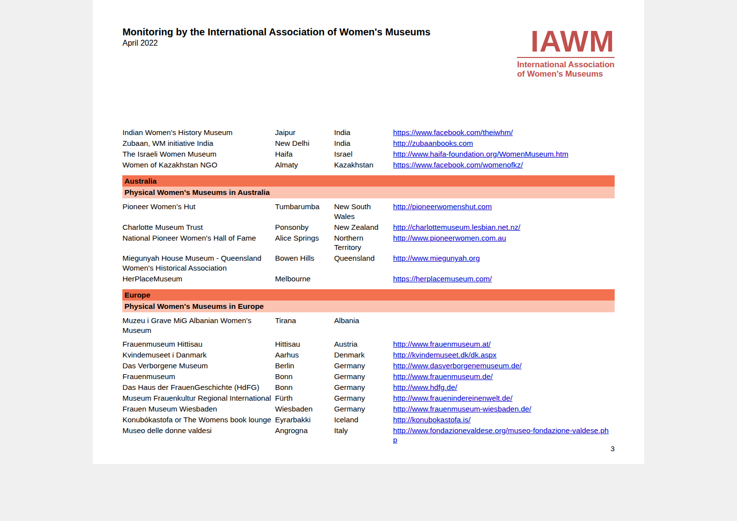Monitoring by the International Association of Women's Museums
April 2022
IAWM
International Association
of Women’s Museums
| Indian Women's History Museum | Jaipur | India | https://www.facebook.com/theiwhm/ |
| Zubaan, WM initiative India | New Delhi | India | http://zubaanbooks.com |
| The Israeli Women Museum | Haifa | Israel | http://www.haifa-foundation.org/WomenMuseum.htm |
| Women of Kazakhstan NGO | Almaty | Kazakhstan | https://www.facebook.com/womenofkz/ |
| Australia |
| Physical Women's Museums in Australia |
| Pioneer Women’s Hut | Tumbarumba | New South Wales | http://pioneerwomenshut.com |
| Charlotte Museum Trust | Ponsonby | New Zealand | http://charlottemuseum.lesbian.net.nz/ |
| National Pioneer Women's Hall of Fame | Alice Springs | Northern Territory | http://www.pioneerwomen.com.au |
| Miegunyah House Museum - Queensland Women's Historical Association | Bowen Hills | Queensland | http://www.miegunyah.org |
| HerPlaceMuseum | Melbourne | | https://herplacemuseum.com/ |
| Europe |
| Physical Women's Museums in Europe |
| Muzeu i Grave MiG Albanian Women's Museum | Tirana | Albania | |
| Frauenmuseum Hittisau | Hittisau | Austria | http://www.frauenmuseum.at/ |
| Kvindemuseet i Danmark | Aarhus | Denmark | http://kvindemuseet.dk/dk.aspx |
| Das Verborgene Museum | Berlin | Germany | http://www.dasverborgenemuseum.de/ |
| Frauenmuseum | Bonn | Germany | http://www.frauenmuseum.de/ |
| Das Haus der FrauenGeschichte (HdFG) | Bonn | Germany | http://www.hdfg.de/ |
| Museum Frauenkultur Regional International | Fürth | Germany | http://www.frauenindereinenwelt.de/ |
| Frauen Museum Wiesbaden | Wiesbaden | Germany | http://www.frauenmuseum-wiesbaden.de/ |
| Konubókastofa or The Womens book lounge | Eyrarbakki | Iceland | http://konubokastofa.is/ |
| Museo delle donne valdesi | Angrogna | Italy | http://www.fondazionevaldese.org/museo-fondazione-valdese.php |
3